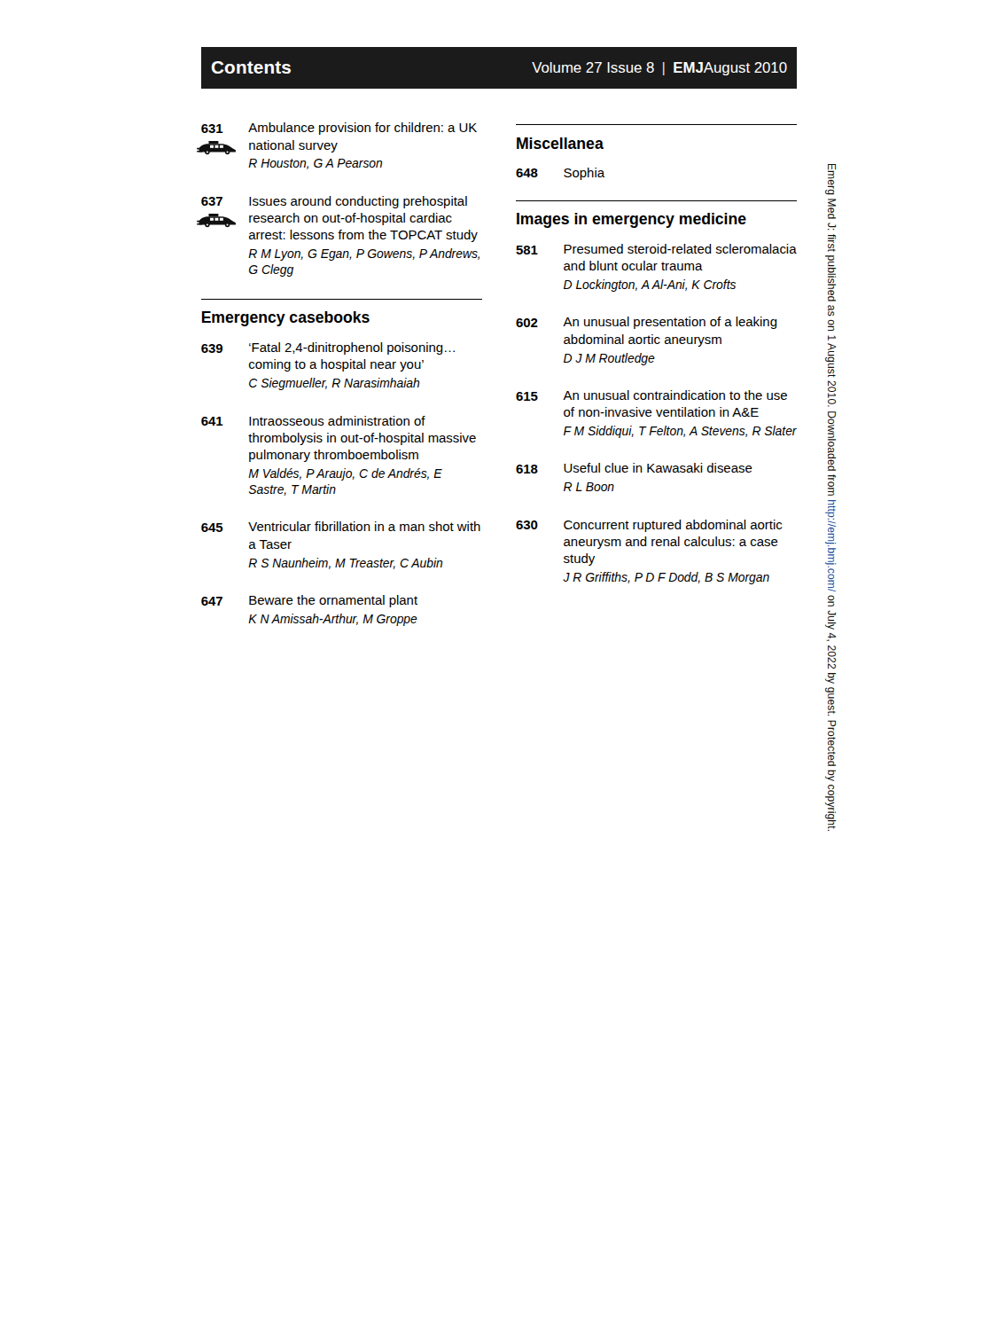Contents
Volume 27 Issue 8 | EMJ August 2010
631
Ambulance provision for children: a UK national survey
R Houston, G A Pearson
637
Issues around conducting prehospital research on out-of-hospital cardiac arrest: lessons from the TOPCAT study
R M Lyon, G Egan, P Gowens, P Andrews, G Clegg
Emergency casebooks
639
‘Fatal 2,4-dinitrophenol poisoning… coming to a hospital near you’
C Siegmueller, R Narasimhaiah
641
Intraosseous administration of thrombolysis in out-of-hospital massive pulmonary thromboembolism
M Valdés, P Araujo, C de Andrés, E Sastre, T Martin
645
Ventricular fibrillation in a man shot with a Taser
R S Naunheim, M Treaster, C Aubin
647
Beware the ornamental plant
K N Amissah-Arthur, M Groppe
Miscellanea
648
Sophia
Images in emergency medicine
581
Presumed steroid-related scleromalacia and blunt ocular trauma
D Lockington, A Al-Ani, K Crofts
602
An unusual presentation of a leaking abdominal aortic aneurysm
D J M Routledge
615
An unusual contraindication to the use of non-invasive ventilation in A&E
F M Siddiqui, T Felton, A Stevens, R Slater
618
Useful clue in Kawasaki disease
R L Boon
630
Concurrent ruptured abdominal aortic aneurysm and renal calculus: a case study
J R Griffiths, P D F Dodd, B S Morgan
Emerg Med J: first published as on 1 August 2010. Downloaded from http://emj.bmj.com/ on July 4, 2022 by guest. Protected by copyright.